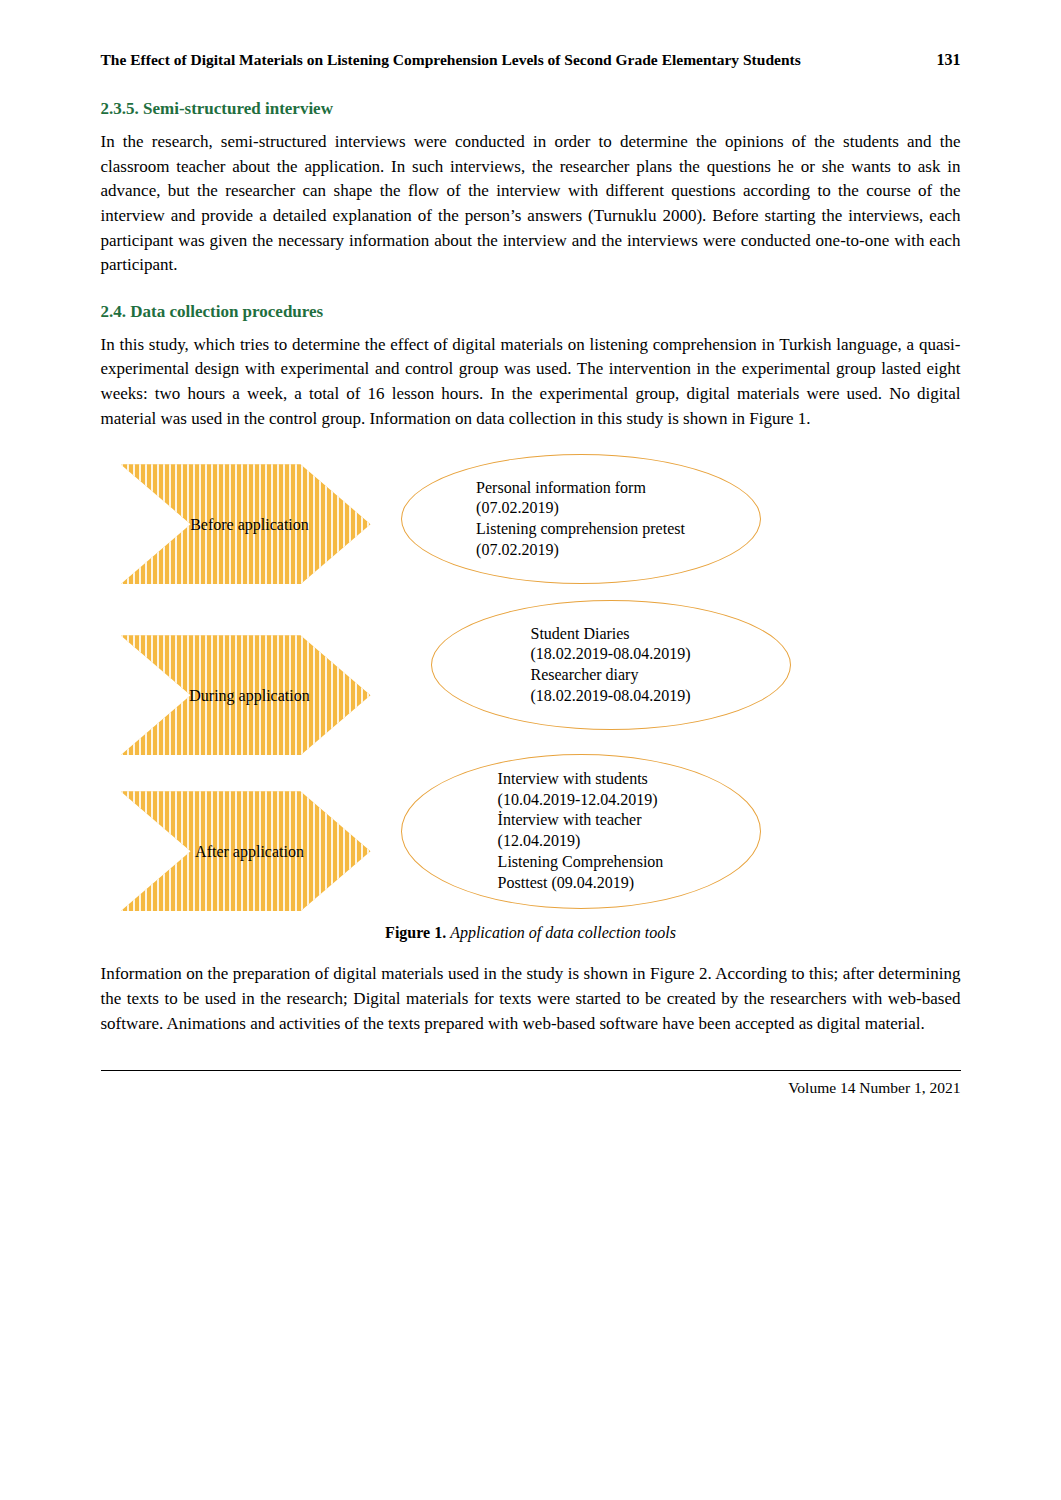The Effect of Digital Materials on Listening Comprehension Levels of Second Grade Elementary Students
131
2.3.5. Semi-structured interview
In the research, semi-structured interviews were conducted in order to determine the opinions of the students and the classroom teacher about the application. In such interviews, the researcher plans the questions he or she wants to ask in advance, but the researcher can shape the flow of the interview with different questions according to the course of the interview and provide a detailed explanation of the person’s answers (Turnuklu 2000). Before starting the interviews, each participant was given the necessary information about the interview and the interviews were conducted one-to-one with each participant.
2.4. Data collection procedures
In this study, which tries to determine the effect of digital materials on listening comprehension in Turkish language, a quasi-experimental design with experimental and control group was used. The intervention in the experimental group lasted eight weeks: two hours a week, a total of 16 lesson hours. In the experimental group, digital materials were used. No digital material was used in the control group. Information on data collection in this study is shown in Figure 1.
Before application
Personal information form
(07.02.2019)
Listening comprehension pretest
(07.02.2019)
During application
Student Diaries
(18.02.2019-08.04.2019)
Researcher diary
(18.02.2019-08.04.2019)
After application
Interview with students
(10.04.2019-12.04.2019)
İnterview with teacher
(12.04.2019)
Listening Comprehension
Posttest (09.04.2019)
Figure 1. Application of data collection tools
Information on the preparation of digital materials used in the study is shown in Figure 2. According to this; after determining the texts to be used in the research; Digital materials for texts were started to be created by the researchers with web-based software. Animations and activities of the texts prepared with web-based software have been accepted as digital material.
Volume 14 Number 1, 2021